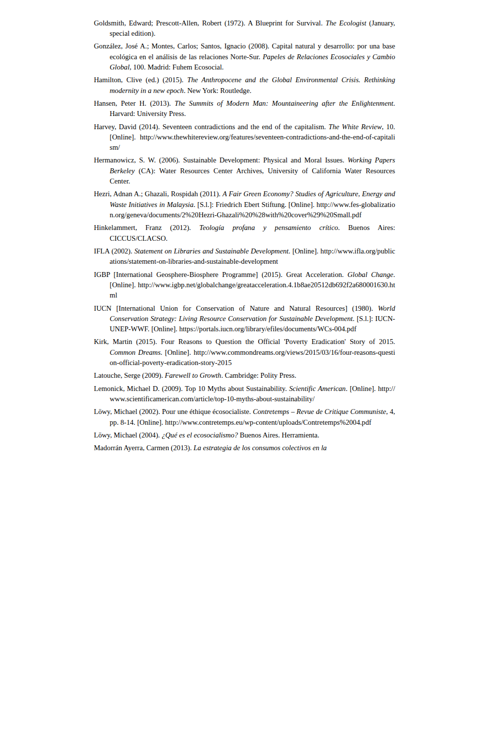Goldsmith, Edward; Prescott-Allen, Robert (1972). A Blueprint for Survival. The Ecologist (January, special edition).
González, José A.; Montes, Carlos; Santos, Ignacio (2008). Capital natural y desarrollo: por una base ecológica en el análisis de las relaciones Norte-Sur. Papeles de Relaciones Ecosociales y Cambio Global, 100. Madrid: Fuhem Ecosocial.
Hamilton, Clive (ed.) (2015). The Anthropocene and the Global Environmental Crisis. Rethinking modernity in a new epoch. New York: Routledge.
Hansen, Peter H. (2013). The Summits of Modern Man: Mountaineering after the Enlightenment. Harvard: University Press.
Harvey, David (2014). Seventeen contradictions and the end of the capitalism. The White Review, 10. [Online]. http://www.thewhitereview.org/features/seventeen-contradictions-and-the-end-of-capitalism/
Hermanowicz, S. W. (2006). Sustainable Development: Physical and Moral Issues. Working Papers Berkeley (CA): Water Resources Center Archives, University of California Water Resources Center.
Hezri, Adnan A.; Ghazali, Rospidah (2011). A Fair Green Economy? Studies of Agriculture, Energy and Waste Initiatives in Malaysia. [S.l.]: Friedrich Ebert Stiftung. [Online]. http://www.fes-globalization.org/geneva/documents/2%20Hezri-Ghazali%20%28with%20cover%29%20Small.pdf
Hinkelammert, Franz (2012). Teología profana y pensamiento crítico. Buenos Aires: CICCUS/CLACSO.
IFLA (2002). Statement on Libraries and Sustainable Development. [Online]. http://www.ifla.org/publications/statement-on-libraries-and-sustainable-development
IGBP [International Geosphere-Biosphere Programme] (2015). Great Acceleration. Global Change. [Online]. http://www.igbp.net/globalchange/greatacceleration.4.1b8ae20512db692f2a680001630.html
IUCN [International Union for Conservation of Nature and Natural Resources] (1980). World Conservation Strategy: Living Resource Conservation for Sustainable Development. [S.l.]: IUCN-UNEP-WWF. [Online]. https://portals.iucn.org/library/efiles/documents/WCs-004.pdf
Kirk, Martin (2015). Four Reasons to Question the Official 'Poverty Eradication' Story of 2015. Common Dreams. [Online]. http://www.commondreams.org/views/2015/03/16/four-reasons-question-official-poverty-eradication-story-2015
Latouche, Serge (2009). Farewell to Growth. Cambridge: Polity Press.
Lemonick, Michael D. (2009). Top 10 Myths about Sustainability. Scientific American. [Online]. http://www.scientificamerican.com/article/top-10-myths-about-sustainability/
Löwy, Michael (2002). Pour une éthique écosocialiste. Contretemps – Revue de Critique Communiste, 4, pp. 8-14. [Online]. http://www.contretemps.eu/wp-content/uploads/Contretemps%2004.pdf
Löwy, Michael (2004). ¿Qué es el ecosocialismo? Buenos Aires. Herramienta.
Madorrán Ayerra, Carmen (2013). La estrategia de los consumos colectivos en la